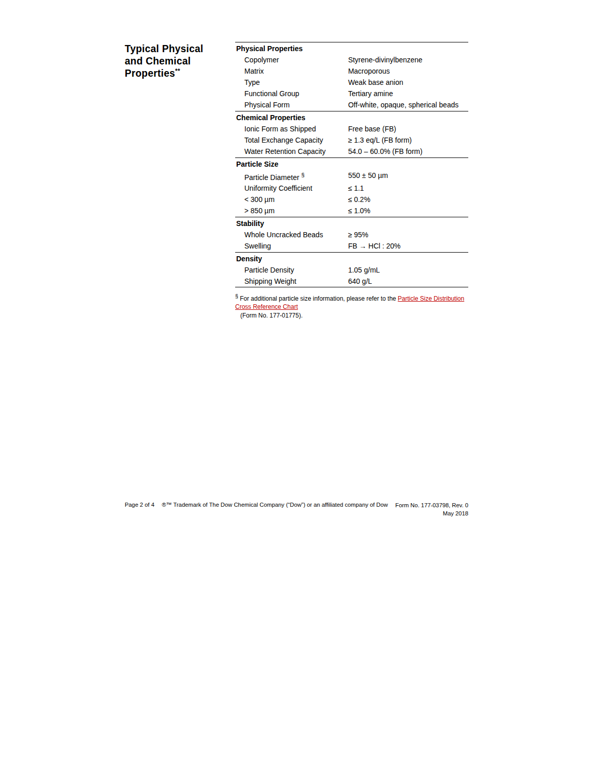Typical Physical
and Chemical
Properties**
| Physical Properties | |
| Copolymer | Styrene-divinylbenzene |
| Matrix | Macroporous |
| Type | Weak base anion |
| Functional Group | Tertiary amine |
| Physical Form | Off-white, opaque, spherical beads |
| Chemical Properties | |
| Ionic Form as Shipped | Free base (FB) |
| Total Exchange Capacity | ≥ 1.3 eq/L (FB form) |
| Water Retention Capacity | 54.0 – 60.0% (FB form) |
| Particle Size | |
| Particle Diameter § | 550 ± 50 µm |
| Uniformity Coefficient | ≤ 1.1 |
| < 300 µm | ≤ 0.2% |
| > 850 µm | ≤ 1.0% |
| Stability | |
| Whole Uncracked Beads | ≥ 95% |
| Swelling | FB → HCl : 20% |
| Density | |
| Particle Density | 1.05 g/mL |
| Shipping Weight | 640 g/L |
§ For additional particle size information, please refer to the Particle Size Distribution Cross Reference Chart (Form No. 177-01775).
Page 2 of 4
®™ Trademark of The Dow Chemical Company (“Dow”) or an affiliated company of Dow
Form No. 177-03798, Rev. 0
May 2018